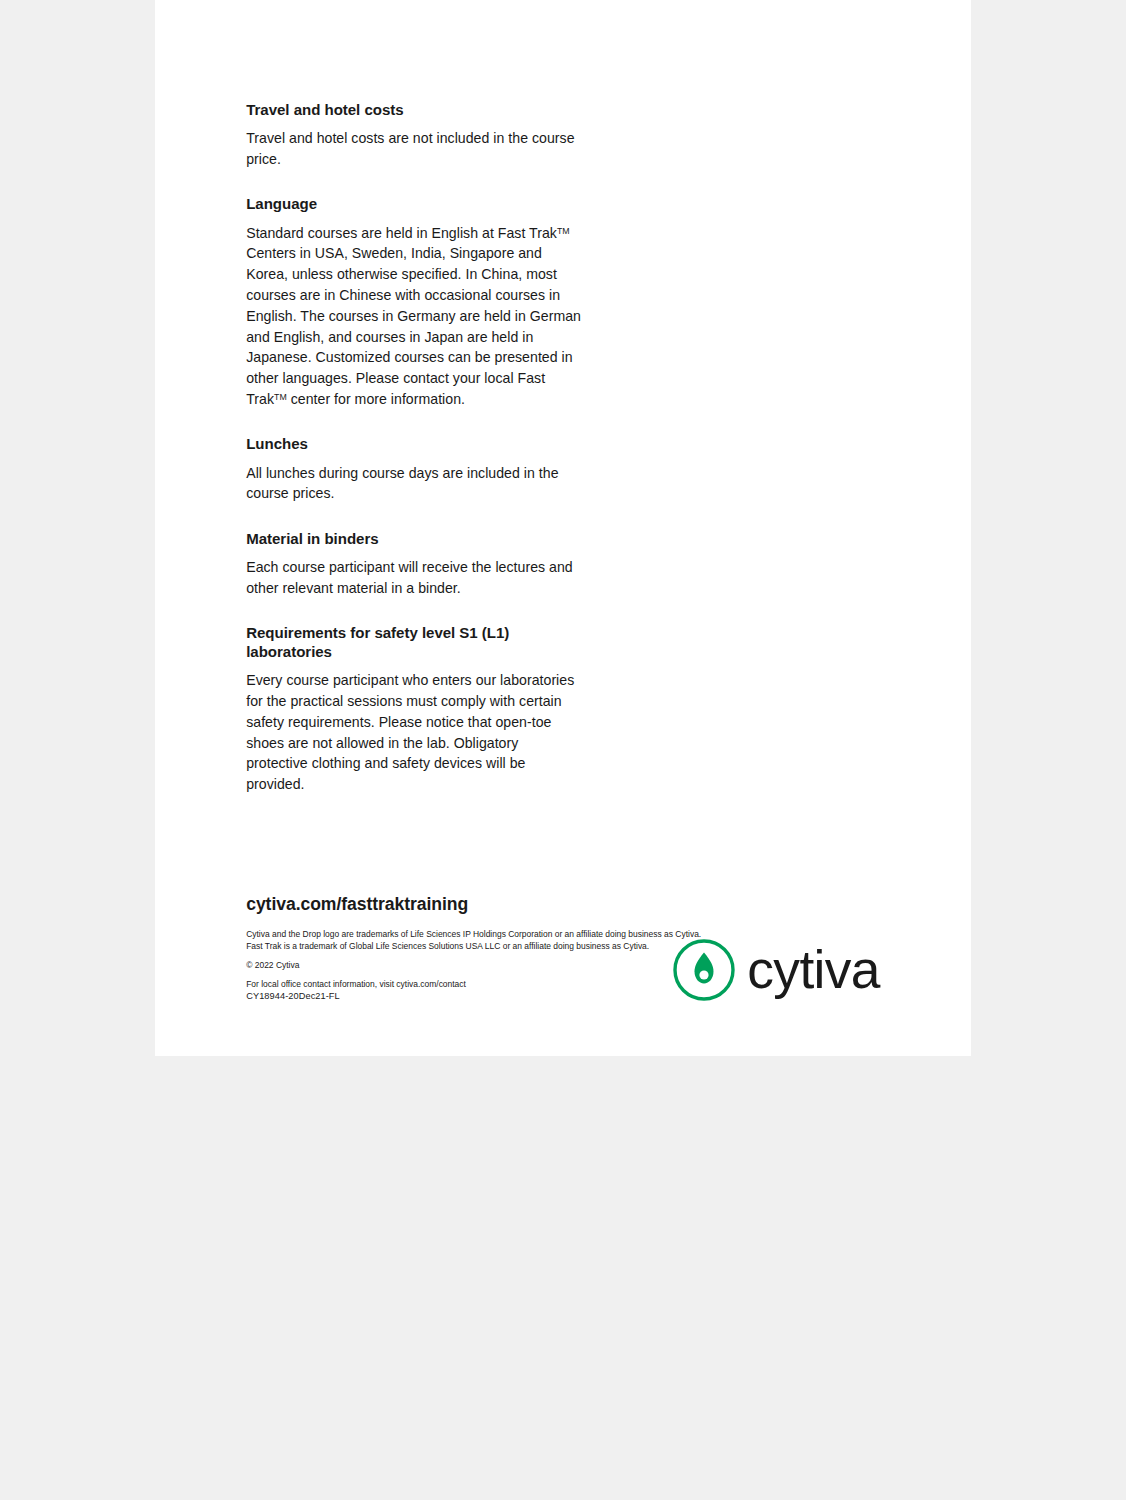Travel and hotel costs
Travel and hotel costs are not included in the course price.
Language
Standard courses are held in English at Fast TrakTM Centers in USA, Sweden, India, Singapore and Korea, unless otherwise specified. In China, most courses are in Chinese with occasional courses in English. The courses in Germany are held in German and English, and courses in Japan are held in Japanese. Customized courses can be presented in other languages. Please contact your local Fast TrakTM center for more information.
Lunches
All lunches during course days are included in the course prices.
Material in binders
Each course participant will receive the lectures and other relevant material in a binder.
Requirements for safety level S1 (L1) laboratories
Every course participant who enters our laboratories for the practical sessions must comply with certain safety requirements. Please notice that open-toe shoes are not allowed in the lab. Obligatory protective clothing and safety devices will be provided.
cytiva.com/fasttraktraining
Cytiva and the Drop logo are trademarks of Life Sciences IP Holdings Corporation or an affiliate doing business as Cytiva. Fast Trak is a trademark of Global Life Sciences Solutions USA LLC or an affiliate doing business as Cytiva.
© 2022 Cytiva
For local office contact information, visit cytiva.com/contact
CY18944-20Dec21-FL
cytiva